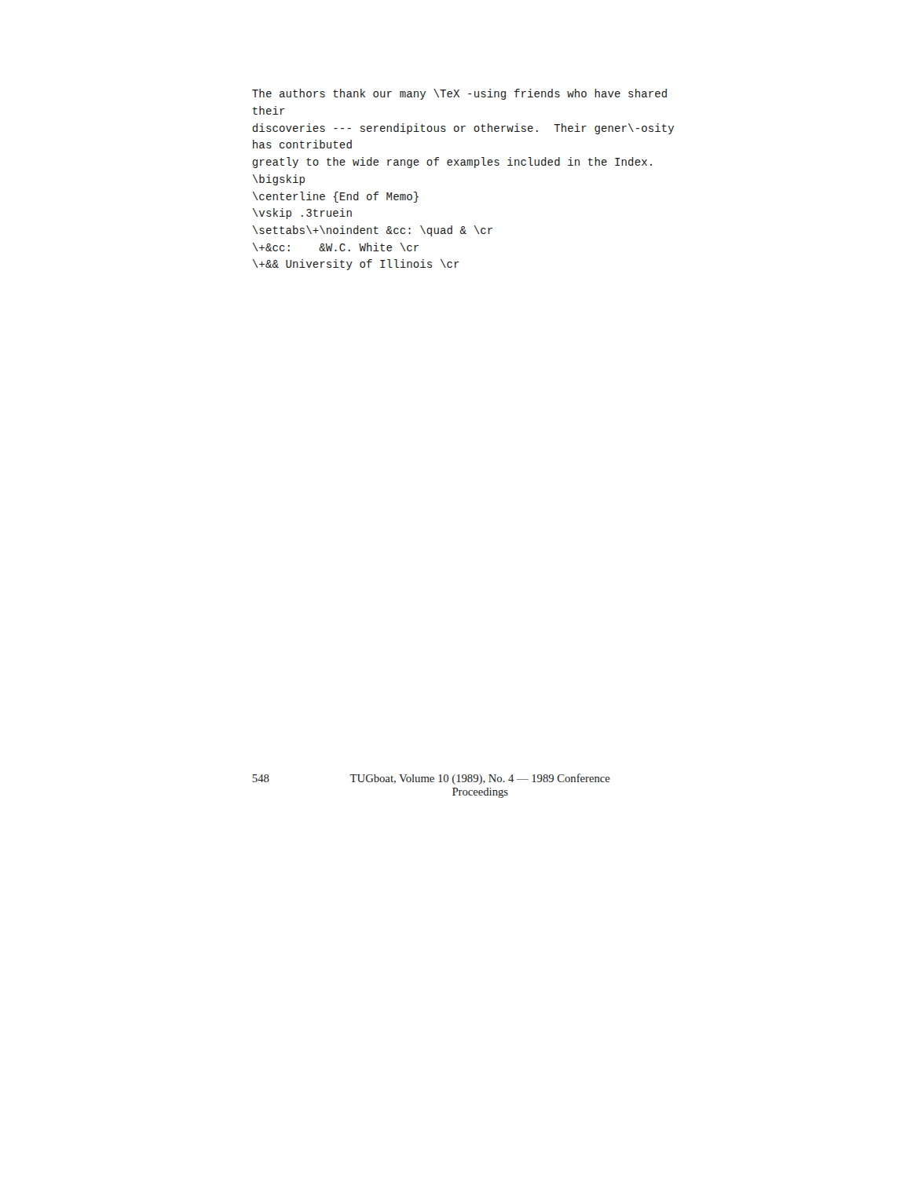The authors thank our many \TeX -using friends who have shared their
discoveries --- serendipitous or otherwise.  Their gener\-osity has contributed
greatly to the wide range of examples included in the Index.
\bigskip
\centerline {End of Memo}
\vskip .3truein
\settabs\+\noindent &cc: \quad & \cr
\+&cc:    &W.C. White \cr
\+&& University of Illinois \cr
548
TUGboat, Volume 10 (1989), No. 4 — 1989 Conference Proceedings